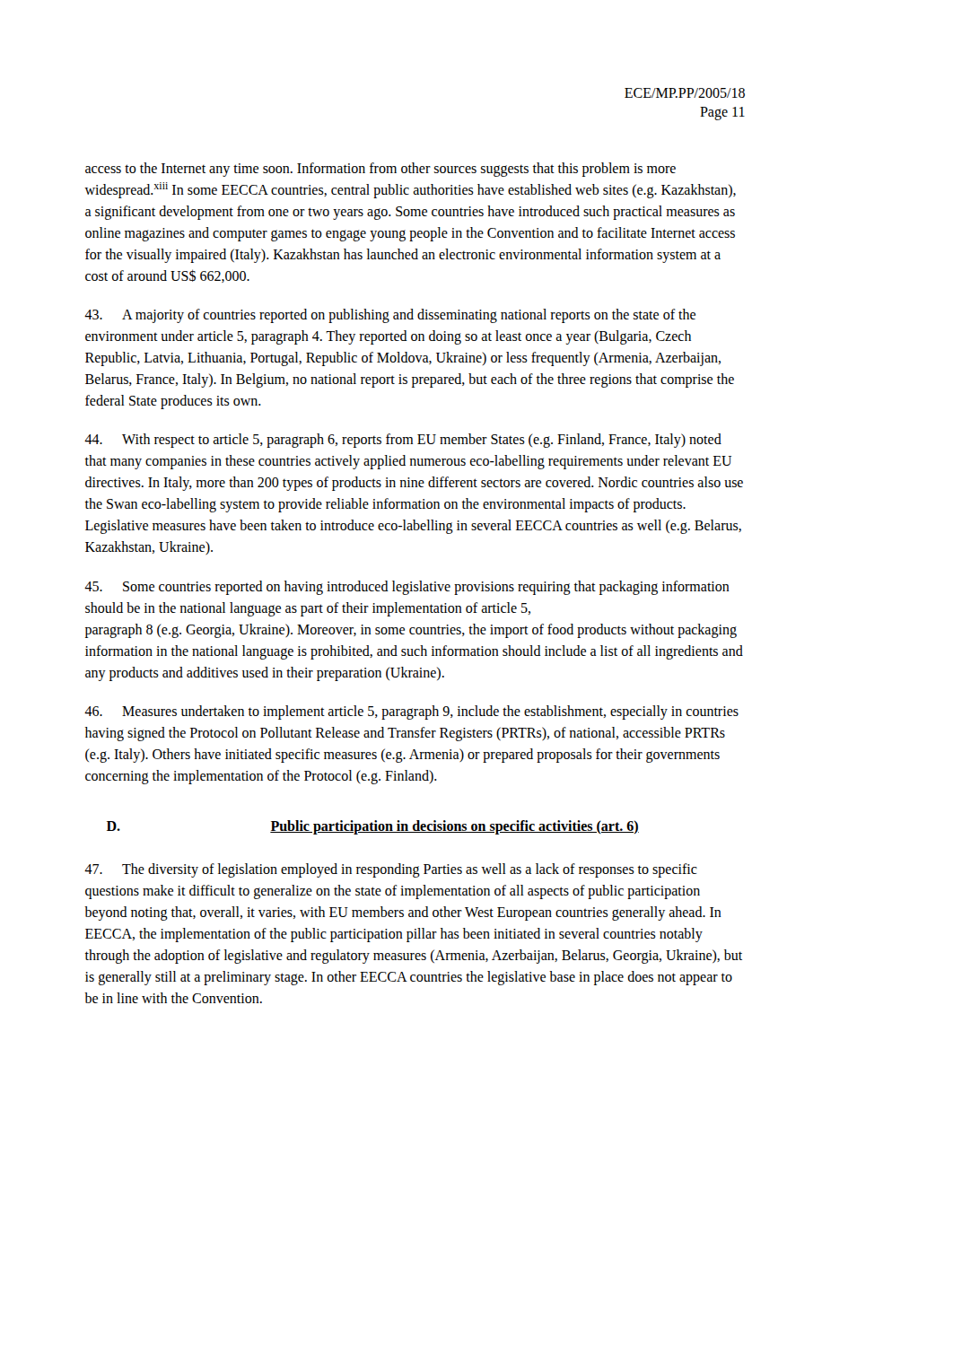ECE/MP.PP/2005/18
Page 11
access to the Internet any time soon. Information from other sources suggests that this problem is more widespread.xiii In some EECCA countries, central public authorities have established web sites (e.g. Kazakhstan), a significant development from one or two years ago. Some countries have introduced such practical measures as online magazines and computer games to engage young people in the Convention and to facilitate Internet access for the visually impaired (Italy). Kazakhstan has launched an electronic environmental information system at a cost of around US$ 662,000.
43. A majority of countries reported on publishing and disseminating national reports on the state of the environment under article 5, paragraph 4. They reported on doing so at least once a year (Bulgaria, Czech Republic, Latvia, Lithuania, Portugal, Republic of Moldova, Ukraine) or less frequently (Armenia, Azerbaijan, Belarus, France, Italy). In Belgium, no national report is prepared, but each of the three regions that comprise the federal State produces its own.
44. With respect to article 5, paragraph 6, reports from EU member States (e.g. Finland, France, Italy) noted that many companies in these countries actively applied numerous eco-labelling requirements under relevant EU directives. In Italy, more than 200 types of products in nine different sectors are covered. Nordic countries also use the Swan eco-labelling system to provide reliable information on the environmental impacts of products. Legislative measures have been taken to introduce eco-labelling in several EECCA countries as well (e.g. Belarus, Kazakhstan, Ukraine).
45. Some countries reported on having introduced legislative provisions requiring that packaging information should be in the national language as part of their implementation of article 5,
paragraph 8 (e.g. Georgia, Ukraine). Moreover, in some countries, the import of food products without packaging information in the national language is prohibited, and such information should include a list of all ingredients and any products and additives used in their preparation (Ukraine).
46. Measures undertaken to implement article 5, paragraph 9, include the establishment, especially in countries having signed the Protocol on Pollutant Release and Transfer Registers (PRTRs), of national, accessible PRTRs (e.g. Italy). Others have initiated specific measures (e.g. Armenia) or prepared proposals for their governments concerning the implementation of the Protocol (e.g. Finland).
D.
Public participation in decisions on specific activities (art. 6)
47. The diversity of legislation employed in responding Parties as well as a lack of responses to specific questions make it difficult to generalize on the state of implementation of all aspects of public participation beyond noting that, overall, it varies, with EU members and other West European countries generally ahead. In EECCA, the implementation of the public participation pillar has been initiated in several countries notably through the adoption of legislative and regulatory measures (Armenia, Azerbaijan, Belarus, Georgia, Ukraine), but is generally still at a preliminary stage. In other EECCA countries the legislative base in place does not appear to be in line with the Convention.